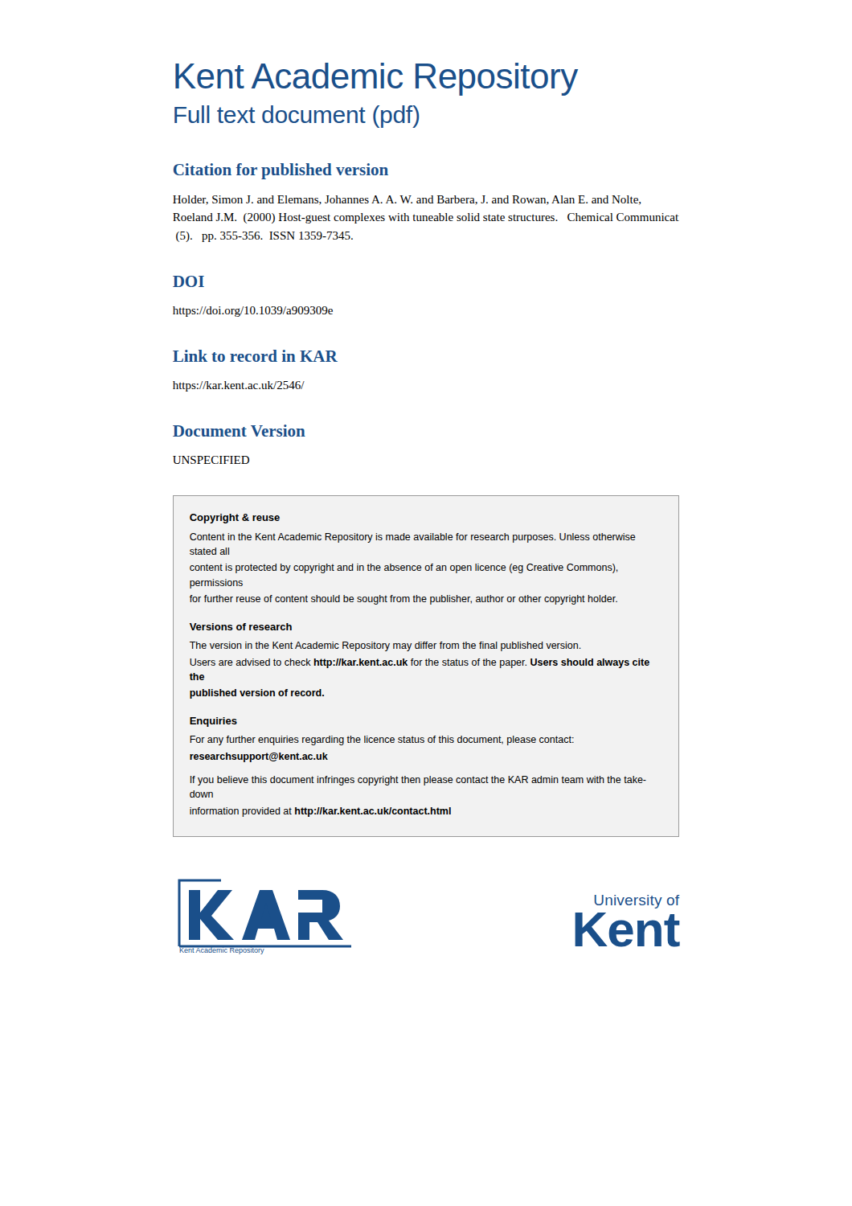Kent Academic Repository
Full text document (pdf)
Citation for published version
Holder, Simon J. and Elemans, Johannes A. A. W. and Barbera, J. and Rowan, Alan E. and Nolte,
Roeland J.M. (2000) Host-guest complexes with tuneable solid state structures. Chemical Communications
(5). pp. 355-356. ISSN 1359-7345.
DOI
https://doi.org/10.1039/a909309e
Link to record in KAR
https://kar.kent.ac.uk/2546/
Document Version
UNSPECIFIED
Copyright & reuse
Content in the Kent Academic Repository is made available for research purposes. Unless otherwise stated all
content is protected by copyright and in the absence of an open licence (eg Creative Commons), permissions
for further reuse of content should be sought from the publisher, author or other copyright holder.
Versions of research
The version in the Kent Academic Repository may differ from the final published version.
Users are advised to check http://kar.kent.ac.uk for the status of the paper. Users should always cite the
published version of record.
Enquiries
For any further enquiries regarding the licence status of this document, please contact:
researchsupport@kent.ac.uk
If you believe this document infringes copyright then please contact the KAR admin team with the take-down
information provided at http://kar.kent.ac.uk/contact.html
Kent Academic Repository
University of
Kent